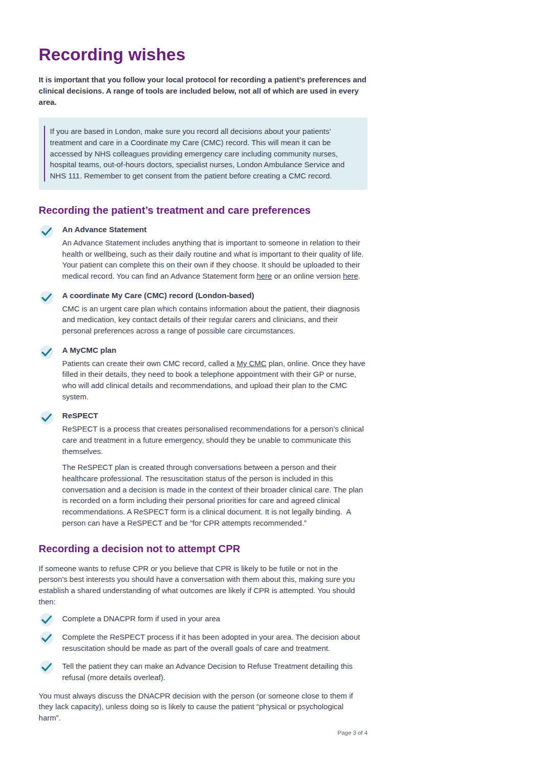Recording wishes
It is important that you follow your local protocol for recording a patient’s preferences and clinical decisions. A range of tools are included below, not all of which are used in every area.
If you are based in London, make sure you record all decisions about your patients’ treatment and care in a Coordinate my Care (CMC) record. This will mean it can be accessed by NHS colleagues providing emergency care including community nurses, hospital teams, out-of-hours doctors, specialist nurses, London Ambulance Service and NHS 111. Remember to get consent from the patient before creating a CMC record.
Recording the patient’s treatment and care preferences
An Advance Statement
An Advance Statement includes anything that is important to someone in relation to their health or wellbeing, such as their daily routine and what is important to their quality of life. Your patient can complete this on their own if they choose. It should be uploaded to their medical record. You can find an Advance Statement form here or an online version here.
A coordinate My Care (CMC) record (London-based)
CMC is an urgent care plan which contains information about the patient, their diagnosis and medication, key contact details of their regular carers and clinicians, and their personal preferences across a range of possible care circumstances.
A MyCMC plan
Patients can create their own CMC record, called a My CMC plan, online. Once they have filled in their details, they need to book a telephone appointment with their GP or nurse, who will add clinical details and recommendations, and upload their plan to the CMC system.
ReSPECT
ReSPECT is a process that creates personalised recommendations for a person’s clinical care and treatment in a future emergency, should they be unable to communicate this themselves.
The ReSPECT plan is created through conversations between a person and their healthcare professional. The resuscitation status of the person is included in this conversation and a decision is made in the context of their broader clinical care. The plan is recorded on a form including their personal priorities for care and agreed clinical recommendations. A ReSPECT form is a clinical document. It is not legally binding. A person can have a ReSPECT and be “for CPR attempts recommended.”
Recording a decision not to attempt CPR
If someone wants to refuse CPR or you believe that CPR is likely to be futile or not in the person’s best interests you should have a conversation with them about this, making sure you establish a shared understanding of what outcomes are likely if CPR is attempted. You should then:
Complete a DNACPR form if used in your area
Complete the ReSPECT process if it has been adopted in your area. The decision about resuscitation should be made as part of the overall goals of care and treatment.
Tell the patient they can make an Advance Decision to Refuse Treatment detailing this refusal (more details overleaf).
You must always discuss the DNACPR decision with the person (or someone close to them if they lack capacity), unless doing so is likely to cause the patient “physical or psychological harm”.
Page 3 of 4